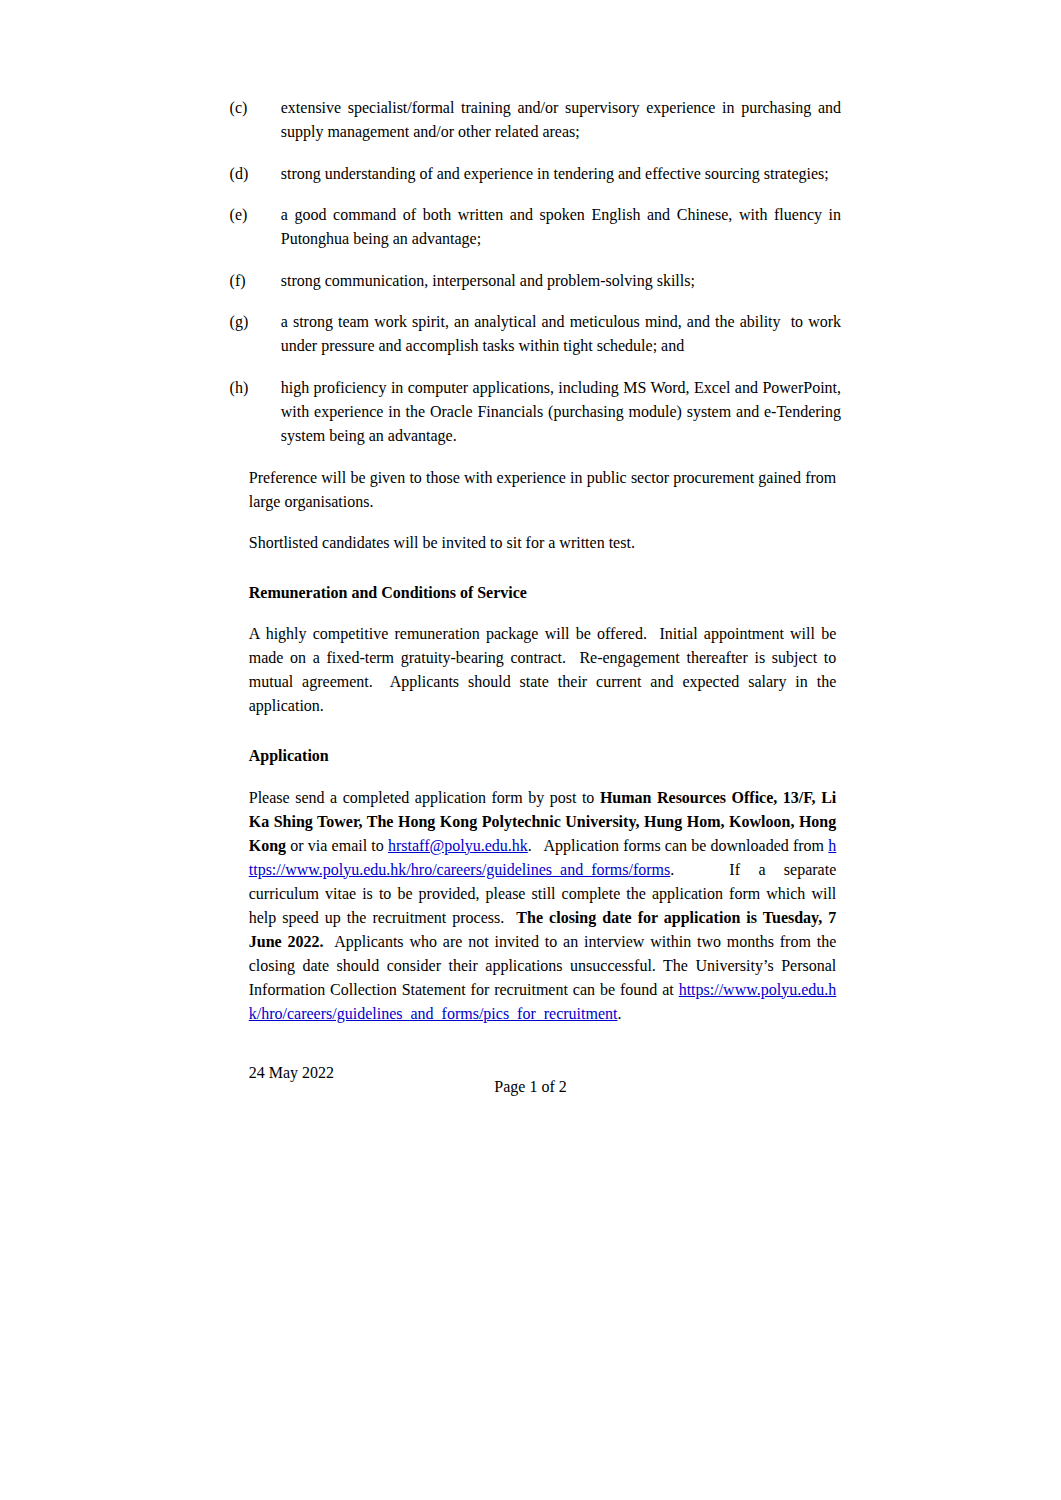(c)
extensive specialist/formal training and/or supervisory experience in purchasing and supply management and/or other related areas;
(d)
strong understanding of and experience in tendering and effective sourcing strategies;
(e)
a good command of both written and spoken English and Chinese, with fluency in Putonghua being an advantage;
(f)
strong communication, interpersonal and problem-solving skills;
(g)
a strong team work spirit, an analytical and meticulous mind, and the ability to work under pressure and accomplish tasks within tight schedule; and
(h)
high proficiency in computer applications, including MS Word, Excel and PowerPoint, with experience in the Oracle Financials (purchasing module) system and e-Tendering system being an advantage.
Preference will be given to those with experience in public sector procurement gained from large organisations.
Shortlisted candidates will be invited to sit for a written test.
Remuneration and Conditions of Service
A highly competitive remuneration package will be offered. Initial appointment will be made on a fixed-term gratuity-bearing contract. Re-engagement thereafter is subject to mutual agreement. Applicants should state their current and expected salary in the application.
Application
Please send a completed application form by post to Human Resources Office, 13/F, Li Ka Shing Tower, The Hong Kong Polytechnic University, Hung Hom, Kowloon, Hong Kong or via email to hrstaff@polyu.edu.hk. Application forms can be downloaded from https://www.polyu.edu.hk/hro/careers/guidelines_and_forms/forms. If a separate curriculum vitae is to be provided, please still complete the application form which will help speed up the recruitment process. The closing date for application is Tuesday, 7 June 2022. Applicants who are not invited to an interview within two months from the closing date should consider their applications unsuccessful. The University’s Personal Information Collection Statement for recruitment can be found at https://www.polyu.edu.hk/hro/careers/guidelines_and_forms/pics_for_recruitment.
24 May 2022
Page 1 of 2